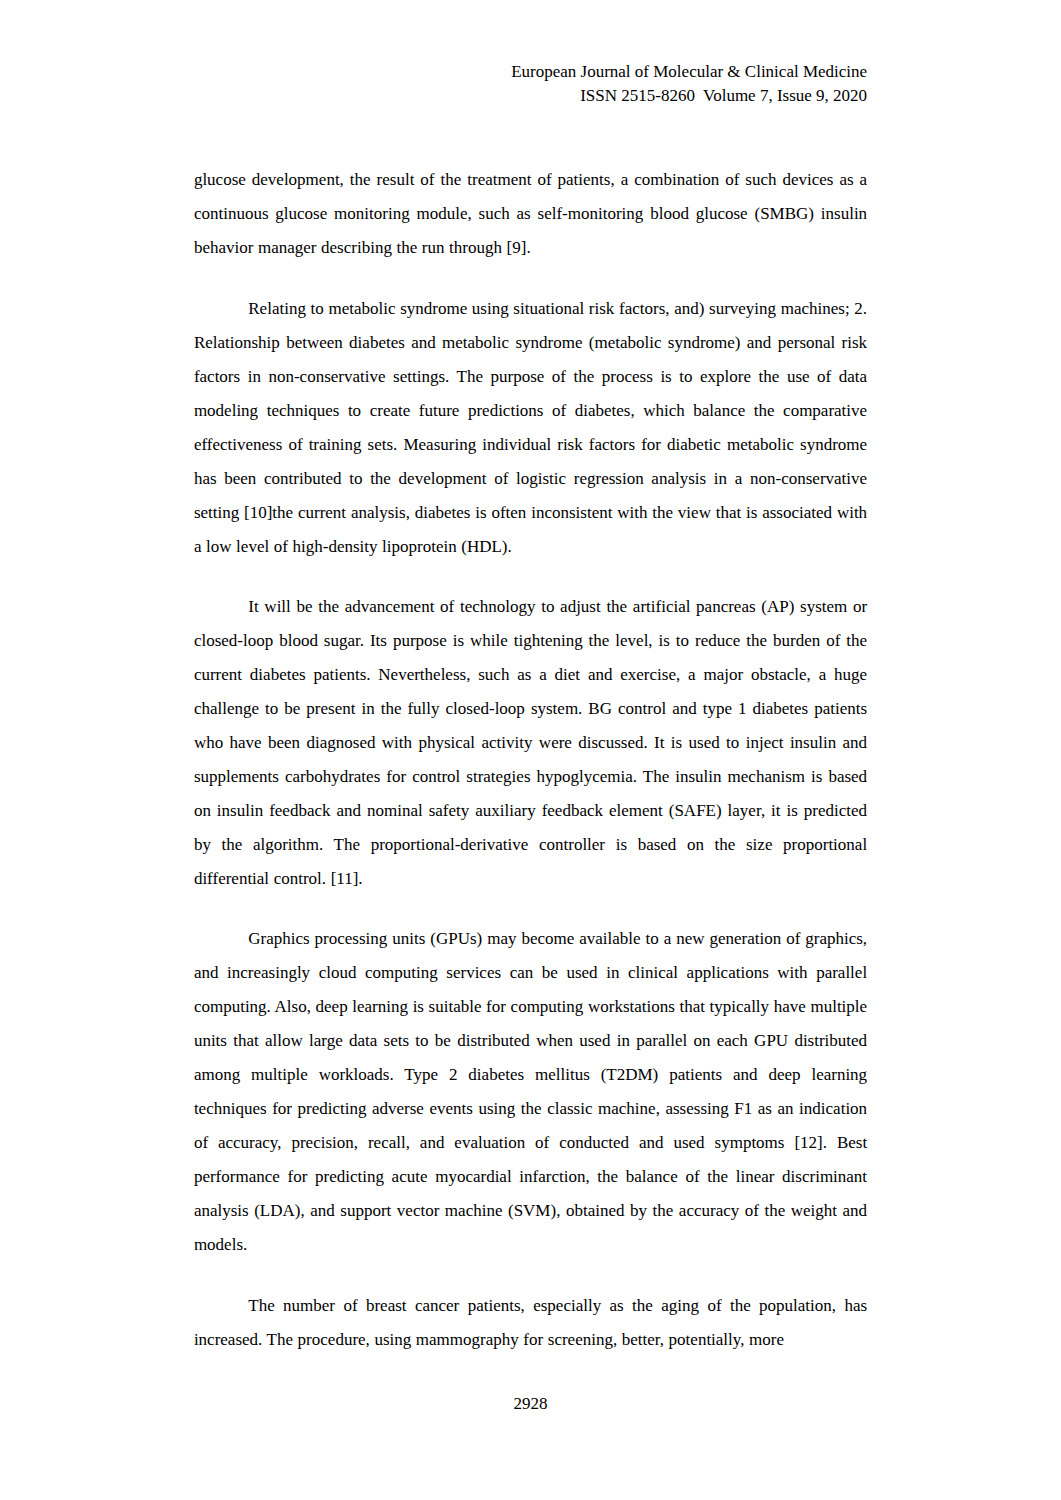European Journal of Molecular & Clinical Medicine ISSN 2515-8260 Volume 7, Issue 9, 2020
glucose development, the result of the treatment of patients, a combination of such devices as a continuous glucose monitoring module, such as self-monitoring blood glucose (SMBG) insulin behavior manager describing the run through [9].
Relating to metabolic syndrome using situational risk factors, and) surveying machines; 2. Relationship between diabetes and metabolic syndrome (metabolic syndrome) and personal risk factors in non-conservative settings. The purpose of the process is to explore the use of data modeling techniques to create future predictions of diabetes, which balance the comparative effectiveness of training sets. Measuring individual risk factors for diabetic metabolic syndrome has been contributed to the development of logistic regression analysis in a non-conservative setting [10]the current analysis, diabetes is often inconsistent with the view that is associated with a low level of high-density lipoprotein (HDL).
It will be the advancement of technology to adjust the artificial pancreas (AP) system or closed-loop blood sugar. Its purpose is while tightening the level, is to reduce the burden of the current diabetes patients. Nevertheless, such as a diet and exercise, a major obstacle, a huge challenge to be present in the fully closed-loop system. BG control and type 1 diabetes patients who have been diagnosed with physical activity were discussed. It is used to inject insulin and supplements carbohydrates for control strategies hypoglycemia. The insulin mechanism is based on insulin feedback and nominal safety auxiliary feedback element (SAFE) layer, it is predicted by the algorithm. The proportional-derivative controller is based on the size proportional differential control. [11].
Graphics processing units (GPUs) may become available to a new generation of graphics, and increasingly cloud computing services can be used in clinical applications with parallel computing. Also, deep learning is suitable for computing workstations that typically have multiple units that allow large data sets to be distributed when used in parallel on each GPU distributed among multiple workloads. Type 2 diabetes mellitus (T2DM) patients and deep learning techniques for predicting adverse events using the classic machine, assessing F1 as an indication of accuracy, precision, recall, and evaluation of conducted and used symptoms [12]. Best performance for predicting acute myocardial infarction, the balance of the linear discriminant analysis (LDA), and support vector machine (SVM), obtained by the accuracy of the weight and models.
The number of breast cancer patients, especially as the aging of the population, has increased. The procedure, using mammography for screening, better, potentially, more
2928